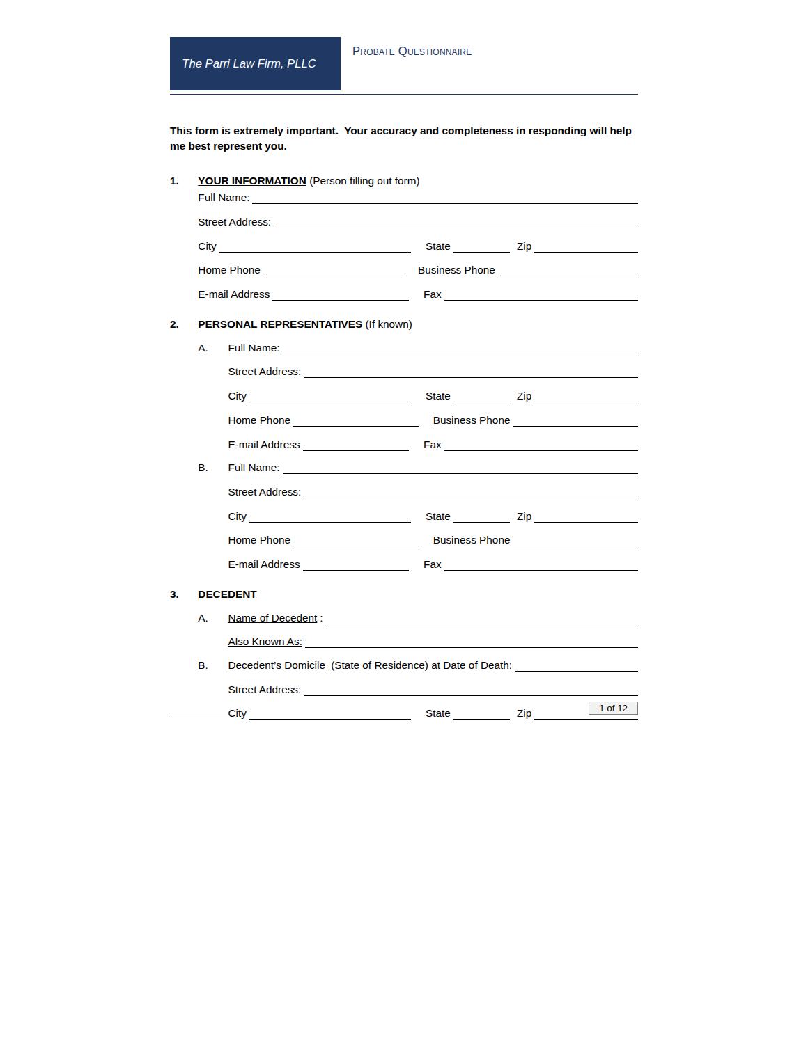The Parri Law Firm, PLLC
Probate Questionnaire
This form is extremely important. Your accuracy and completeness in responding will help me best represent you.
1.
YOUR INFORMATION (Person filling out form)
Full Name:
Street Address:
City State Zip
Home Phone Business Phone
E-mail Address Fax
2.
PERSONAL REPRESENTATIVES (If known)
A.
Full Name:
Street Address:
City State Zip
Home Phone Business Phone
E-mail Address Fax
B.
Full Name:
Street Address:
City State Zip
Home Phone Business Phone
E-mail Address Fax
3.
DECEDENT
A.
Name of Decedent:
Also Known As:
B.
Decedent’s Domicile (State of Residence) at Date of Death:
Street Address:
City State Zip
1 of 12